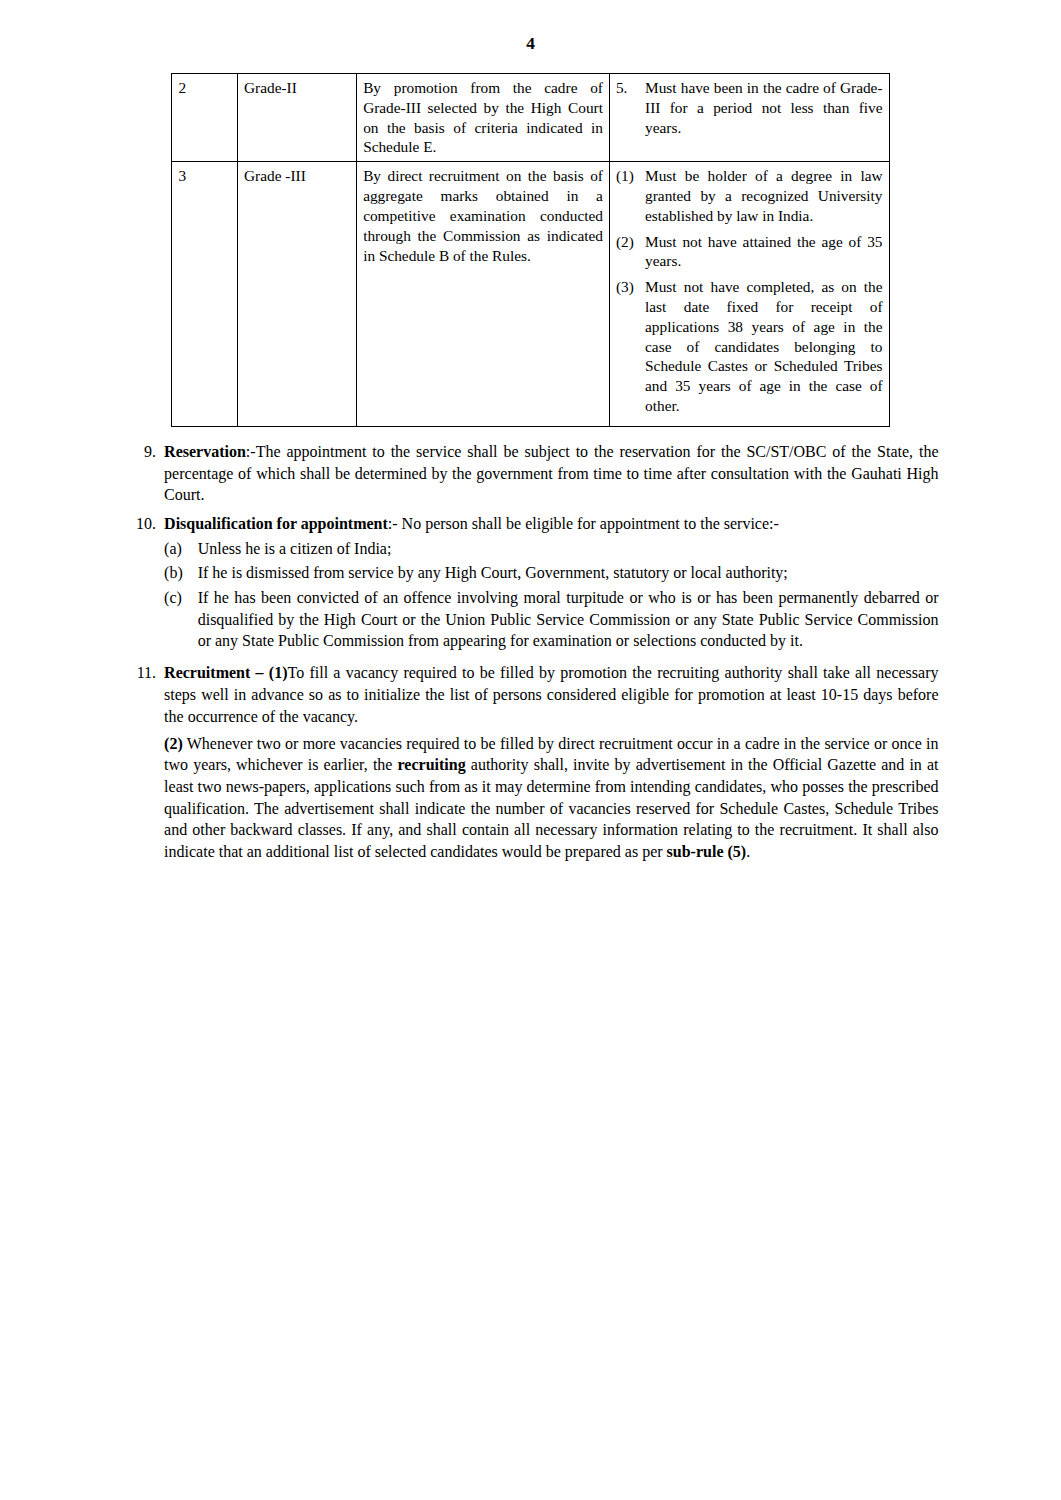4
| 2 | Grade-II | By promotion from the cadre of Grade-III selected by the High Court on the basis of criteria indicated in Schedule E. | 5. Must have been in the cadre of Grade-III for a period not less than five years. |
| 3 | Grade -III | By direct recruitment on the basis of aggregate marks obtained in a competitive examination conducted through the Commission as indicated in Schedule B of the Rules. | (1) Must be holder of a degree in law granted by a recognized University established by law in India. (2) Must not have attained the age of 35 years. (3) Must not have completed, as on the last date fixed for receipt of applications 38 years of age in the case of candidates belonging to Schedule Castes or Scheduled Tribes and 35 years of age in the case of other. |
9. Reservation:-The appointment to the service shall be subject to the reservation for the SC/ST/OBC of the State, the percentage of which shall be determined by the government from time to time after consultation with the Gauhati High Court.
10. Disqualification for appointment:- No person shall be eligible for appointment to the service:-
(a) Unless he is a citizen of India;
(b) If he is dismissed from service by any High Court, Government, statutory or local authority;
(c) If he has been convicted of an offence involving moral turpitude or who is or has been permanently debarred or disqualified by the High Court or the Union Public Service Commission or any State Public Service Commission or any State Public Commission from appearing for examination or selections conducted by it.
11. Recruitment – (1) To fill a vacancy required to be filled by promotion the recruiting authority shall take all necessary steps well in advance so as to initialize the list of persons considered eligible for promotion at least 10-15 days before the occurrence of the vacancy.
(2) Whenever two or more vacancies required to be filled by direct recruitment occur in a cadre in the service or once in two years, whichever is earlier, the recruiting authority shall, invite by advertisement in the Official Gazette and in at least two news-papers, applications such from as it may determine from intending candidates, who posses the prescribed qualification. The advertisement shall indicate the number of vacancies reserved for Schedule Castes, Schedule Tribes and other backward classes. If any, and shall contain all necessary information relating to the recruitment. It shall also indicate that an additional list of selected candidates would be prepared as per sub-rule (5).